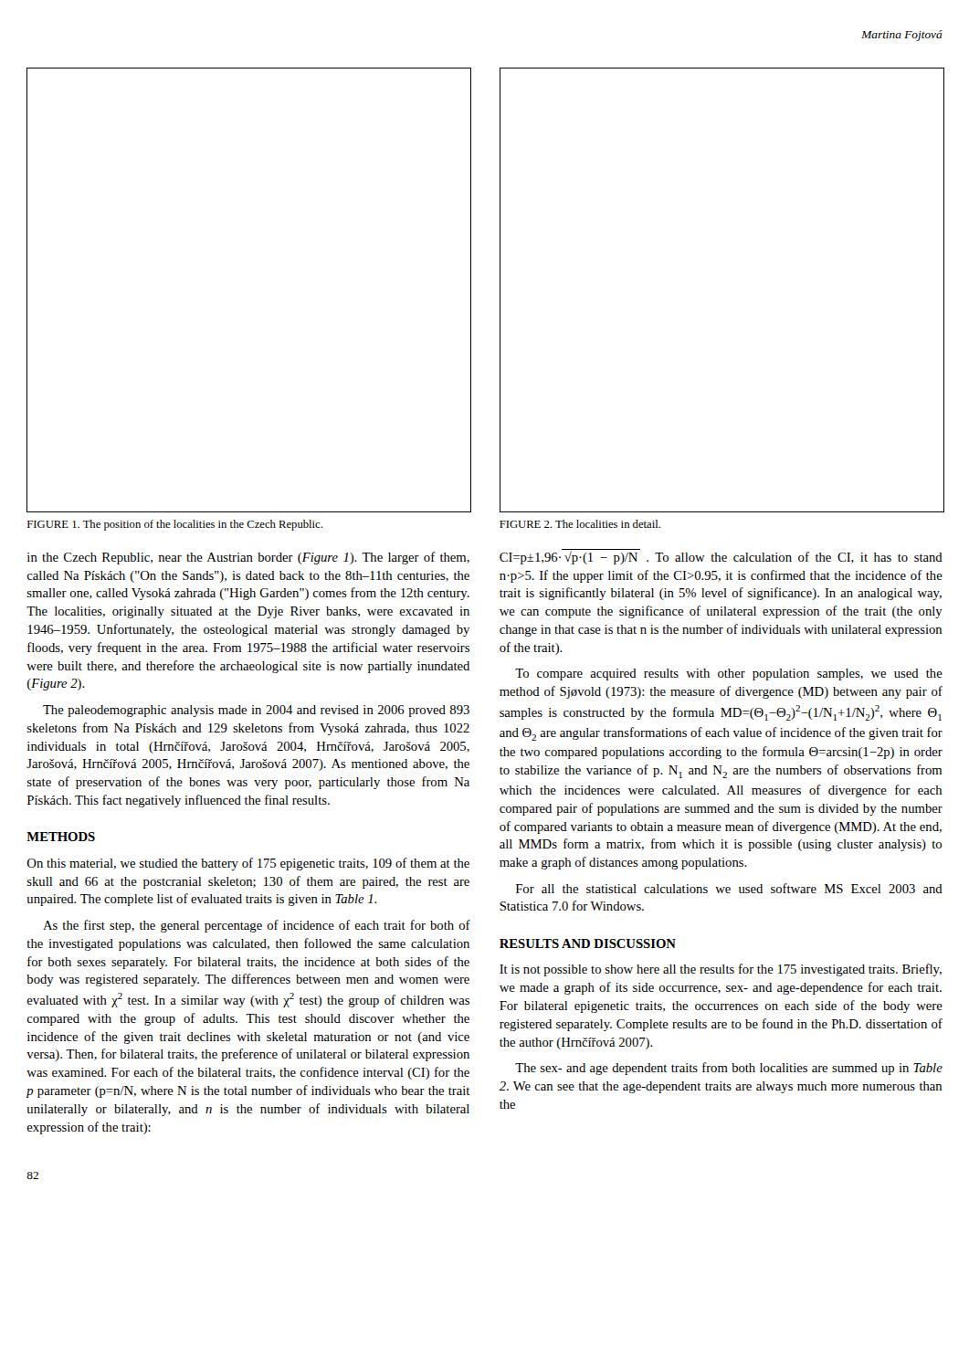Martina Fojtová
FIGURE 1. The position of the localities in the Czech Republic.
in the Czech Republic, near the Austrian border (Figure 1). The larger of them, called Na Pískách ("On the Sands"), is dated back to the 8th–11th centuries, the smaller one, called Vysoká zahrada ("High Garden") comes from the 12th century. The localities, originally situated at the Dyje River banks, were excavated in 1946–1959. Unfortunately, the osteological material was strongly damaged by floods, very frequent in the area. From 1975–1988 the artificial water reservoirs were built there, and therefore the archaeological site is now partially inundated (Figure 2).
The paleodemographic analysis made in 2004 and revised in 2006 proved 893 skeletons from Na Pískách and 129 skeletons from Vysoká zahrada, thus 1022 individuals in total (Hrnčířová, Jarošová 2004, Hrnčířová, Jarošová 2005, Jarošová, Hrnčířová 2005, Hrnčířová, Jarošová 2007). As mentioned above, the state of preservation of the bones was very poor, particularly those from Na Pískách. This fact negatively influenced the final results.
Methods
On this material, we studied the battery of 175 epigenetic traits, 109 of them at the skull and 66 at the postcranial skeleton; 130 of them are paired, the rest are unpaired. The complete list of evaluated traits is given in Table 1.
As the first step, the general percentage of incidence of each trait for both of the investigated populations was calculated, then followed the same calculation for both sexes separately. For bilateral traits, the incidence at both sides of the body was registered separately. The differences between men and women were evaluated with χ2 test. In a similar way (with χ2 test) the group of children was compared with the group of adults. This test should discover whether the incidence of the given trait declines with skeletal maturation or not (and vice versa). Then, for bilateral traits, the preference of unilateral or bilateral expression was examined. For each of the bilateral traits, the confidence interval (CI) for the p parameter (p=n/N, where N is the total number of individuals who bear the trait unilaterally or bilaterally, and n is the number of individuals with bilateral expression of the trait):
FIGURE 2. The localities in detail.
CI=p±1,96·√p·(1 − p)/N . To allow the calculation of the CI, it has to stand n·p>5. If the upper limit of the CI>0.95, it is confirmed that the incidence of the trait is significantly bilateral (in 5% level of significance). In an analogical way, we can compute the significance of unilateral expression of the trait (the only change in that case is that n is the number of individuals with unilateral expression of the trait).
To compare acquired results with other population samples, we used the method of Sjøvold (1973): the measure of divergence (MD) between any pair of samples is constructed by the formula MD=(Θ1−Θ2)2−(1/N1+1/N2)2, where Θ1 and Θ2 are angular transformations of each value of incidence of the given trait for the two compared populations according to the formula Θ=arcsin(1−2p) in order to stabilize the variance of p. N1 and N2 are the numbers of observations from which the incidences were calculated. All measures of divergence for each compared pair of populations are summed and the sum is divided by the number of compared variants to obtain a measure mean of divergence (MMD). At the end, all MMDs form a matrix, from which it is possible (using cluster analysis) to make a graph of distances among populations.
For all the statistical calculations we used software MS Excel 2003 and Statistica 7.0 for Windows.
Results and discussion
It is not possible to show here all the results for the 175 investigated traits. Briefly, we made a graph of its side occurrence, sex- and age-dependence for each trait. For bilateral epigenetic traits, the occurrences on each side of the body were registered separately. Complete results are to be found in the Ph.D. dissertation of the author (Hrnčířová 2007).
The sex- and age dependent traits from both localities are summed up in Table 2. We can see that the age-dependent traits are always much more numerous than the
82